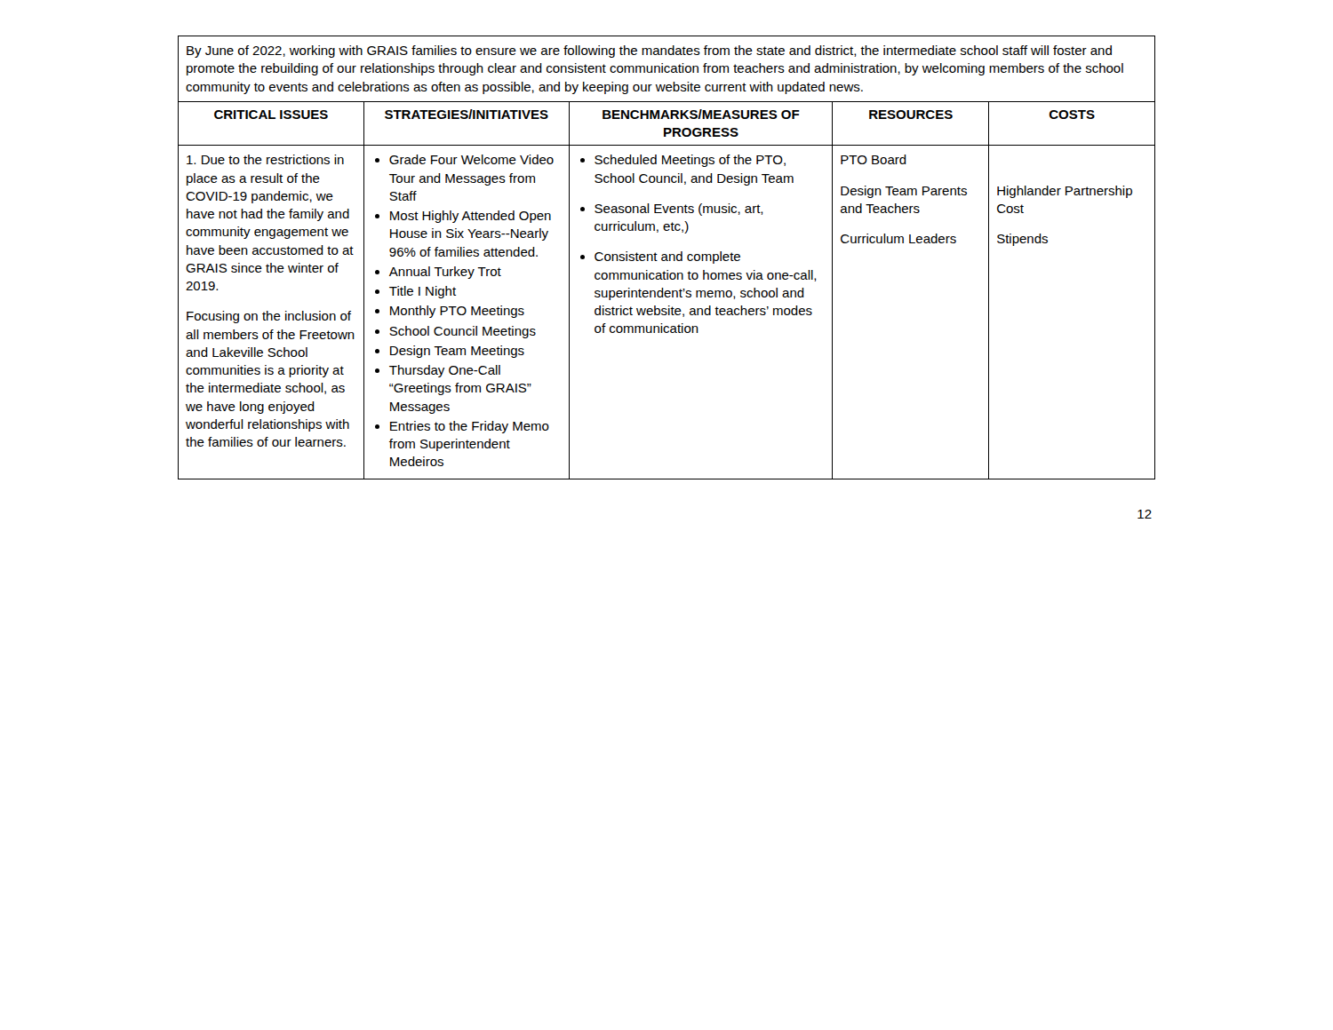| By June of 2022, working with GRAIS families to ensure we are following the mandates from the state and district, the intermediate school staff will foster and promote the rebuilding of our relationships through clear and consistent communication from teachers and administration, by welcoming members of the school community to events and celebrations as often as possible, and by keeping our website current with updated news. |
| CRITICAL ISSUES | STRATEGIES/INITIATIVES | BENCHMARKS/MEASURES OF PROGRESS | RESOURCES | COSTS |
| 1. Due to the restrictions in place as a result of the COVID-19 pandemic, we have not had the family and community engagement we have been accustomed to at GRAIS since the winter of 2019. Focusing on the inclusion of all members of the Freetown and Lakeville School communities is a priority at the intermediate school, as we have long enjoyed wonderful relationships with the families of our learners. | Grade Four Welcome Video Tour and Messages from Staff Most Highly Attended Open House in Six Years--Nearly 96% of families attended. Annual Turkey Trot Title I Night Monthly PTO Meetings School Council Meetings Design Team Meetings Thursday One-Call “Greetings from GRAIS” Messages Entries to the Friday Memo from Superintendent Medeiros | Scheduled Meetings of the PTO, School Council, and Design Team Seasonal Events (music, art, curriculum, etc,) Consistent and complete communication to homes via one-call, superintendent’s memo, school and district website, and teachers’ modes of communication | PTO Board Design Team Parents and Teachers Curriculum Leaders | Highlander Partnership Cost Stipends |
12